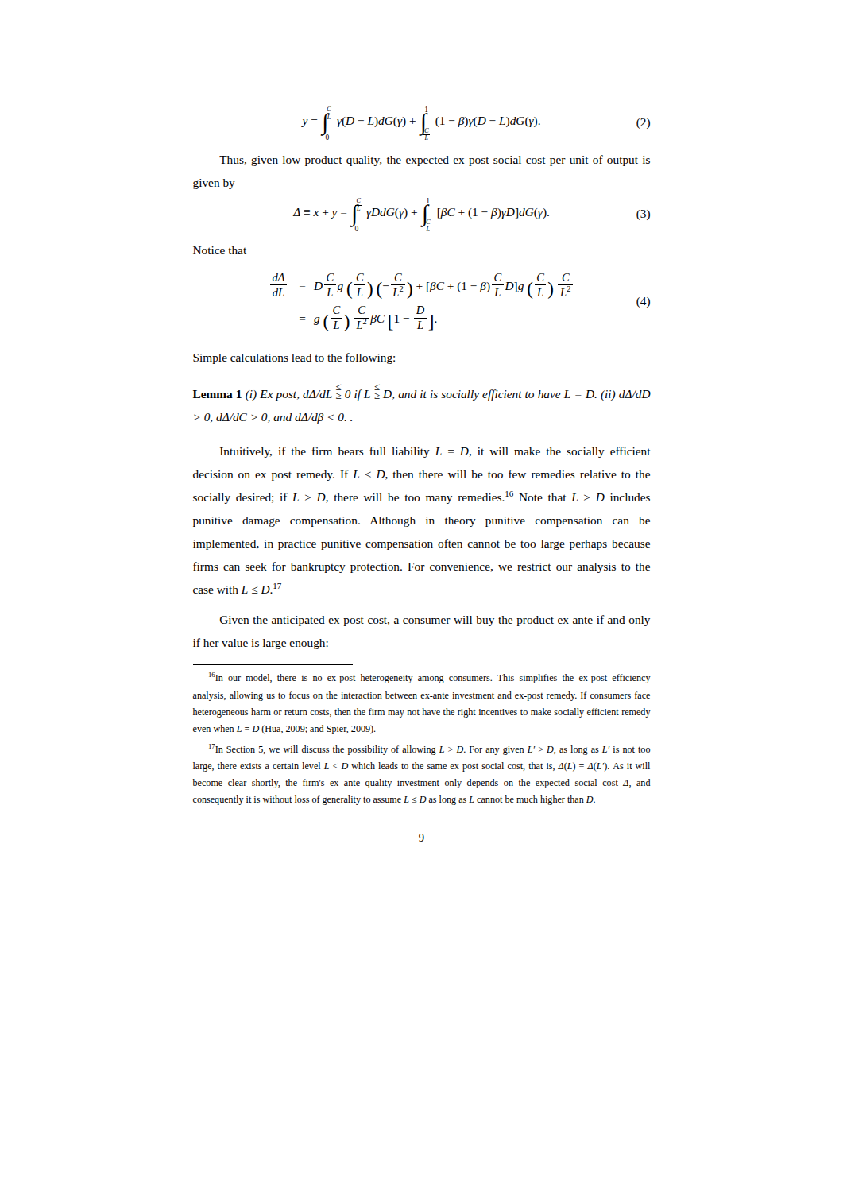y = CL∫0 γ(D − L)dG(γ) + 1∫CL (1 − β)γ(D − L)dG(γ).
(2)
Thus, given low product quality, the expected ex post social cost per unit of output is given by
Δ ≡ x + y = CL∫0 γDdG(γ) + 1∫CL [βC + (1 − β)γD]dG(γ).
(3)
Notice that
| dΔ dL | = | D C L g ( C L ) ( − C L 2 ) + [ βC + (1 − β ) C L D ] g ( C L ) C L 2 |
| | = | g ( C L ) C L 2 βC [ 1 − D L ] . |
(4)
Simple calculations lead to the following:
Lemma 1 (i) Ex post, dΔ/dL ≤
≥ 0 if L ≤
≥ D, and it is socially efficient to have L = D. (ii) dΔ/dD > 0, dΔ/dC > 0, and dΔ/dβ < 0. .
Intuitively, if the firm bears full liability L = D, it will make the socially efficient decision on ex post remedy. If L < D, then there will be too few remedies relative to the socially desired; if L > D, there will be too many remedies.16 Note that L > D includes punitive damage compensation. Although in theory punitive compensation can be implemented, in practice punitive compensation often cannot be too large perhaps because firms can seek for bankruptcy protection. For convenience, we restrict our analysis to the case with L ≤ D.17
Given the anticipated ex post cost, a consumer will buy the product ex ante if and only if her value is large enough:
16In our model, there is no ex-post heterogeneity among consumers. This simplifies the ex-post efficiency analysis, allowing us to focus on the interaction between ex-ante investment and ex-post remedy. If consumers face heterogeneous harm or return costs, then the firm may not have the right incentives to make socially efficient remedy even when L = D (Hua, 2009; and Spier, 2009).
17In Section 5, we will discuss the possibility of allowing L > D. For any given L′ > D, as long as L′ is not too large, there exists a certain level L < D which leads to the same ex post social cost, that is, Δ(L) = Δ(L′). As it will become clear shortly, the firm's ex ante quality investment only depends on the expected social cost Δ, and consequently it is without loss of generality to assume L ≤ D as long as L cannot be much higher than D.
9